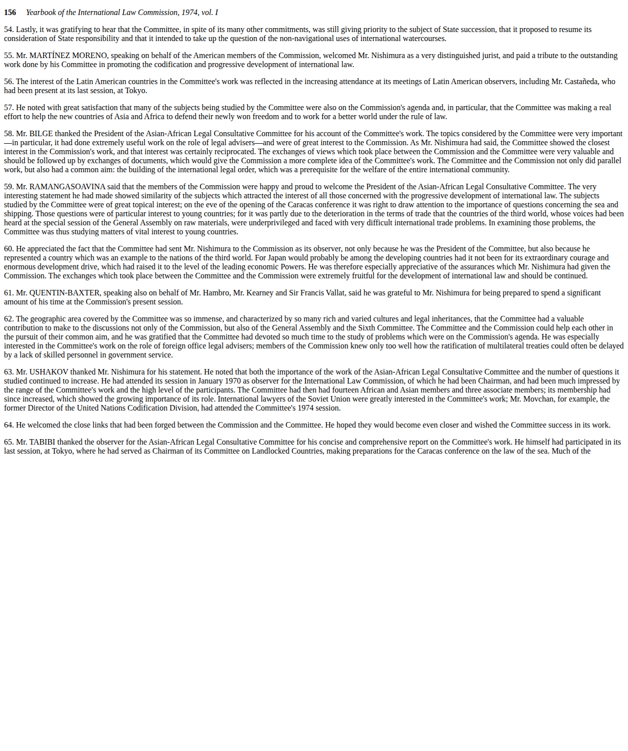156 Yearbook of the International Law Commission, 1974, vol. I
54. Lastly, it was gratifying to hear that the Committee, in spite of its many other commitments, was still giving priority to the subject of State succession, that it proposed to resume its consideration of State responsibility and that it intended to take up the question of the non-navigational uses of international watercourses.
55. Mr. MARTÍNEZ MORENO, speaking on behalf of the American members of the Commission, welcomed Mr. Nishimura as a very distinguished jurist, and paid a tribute to the outstanding work done by his Committee in promoting the codification and progressive development of international law.
56. The interest of the Latin American countries in the Committee's work was reflected in the increasing attendance at its meetings of Latin American observers, including Mr. Castañeda, who had been present at its last session, at Tokyo.
57. He noted with great satisfaction that many of the subjects being studied by the Committee were also on the Commission's agenda and, in particular, that the Committee was making a real effort to help the new countries of Asia and Africa to defend their newly won freedom and to work for a better world under the rule of law.
58. Mr. BILGE thanked the President of the Asian-African Legal Consultative Committee for his account of the Committee's work. The topics considered by the Committee were very important—in particular, it had done extremely useful work on the role of legal advisers—and were of great interest to the Commission. As Mr. Nishimura had said, the Committee showed the closest interest in the Commission's work, and that interest was certainly reciprocated. The exchanges of views which took place between the Commission and the Committee were very valuable and should be followed up by exchanges of documents, which would give the Commission a more complete idea of the Committee's work. The Committee and the Commission not only did parallel work, but also had a common aim: the building of the international legal order, which was a prerequisite for the welfare of the entire international community.
59. Mr. RAMANGASOAVINA said that the members of the Commission were happy and proud to welcome the President of the Asian-African Legal Consultative Committee. The very interesting statement he had made showed similarity of the subjects which attracted the interest of all those concerned with the progressive development of international law. The subjects studied by the Committee were of great topical interest; on the eve of the opening of the Caracas conference it was right to draw attention to the importance of questions concerning the sea and shipping. Those questions were of particular interest to young countries; for it was partly due to the deterioration in the terms of trade that the countries of the third world, whose voices had been heard at the special session of the General Assembly on raw materials, were underprivileged and faced with very difficult international trade problems. In examining those problems, the Committee was thus studying matters of vital interest to young countries.
60. He appreciated the fact that the Committee had sent Mr. Nishimura to the Commission as its observer, not only because he was the President of the Committee, but also because he represented a country which was an example to the nations of the third world. For Japan would probably be among the developing countries had it not been for its extraordinary courage and enormous development drive, which had raised it to the level of the leading economic Powers. He was therefore especially appreciative of the assurances which Mr. Nishimura had given the Commission. The exchanges which took place between the Committee and the Commission were extremely fruitful for the development of international law and should be continued.
61. Mr. QUENTIN-BAXTER, speaking also on behalf of Mr. Hambro, Mr. Kearney and Sir Francis Vallat, said he was grateful to Mr. Nishimura for being prepared to spend a significant amount of his time at the Commission's present session.
62. The geographic area covered by the Committee was so immense, and characterized by so many rich and varied cultures and legal inheritances, that the Committee had a valuable contribution to make to the discussions not only of the Commission, but also of the General Assembly and the Sixth Committee. The Committee and the Commission could help each other in the pursuit of their common aim, and he was gratified that the Committee had devoted so much time to the study of problems which were on the Commission's agenda. He was especially interested in the Committee's work on the role of foreign office legal advisers; members of the Commission knew only too well how the ratification of multilateral treaties could often be delayed by a lack of skilled personnel in government service.
63. Mr. USHAKOV thanked Mr. Nishimura for his statement. He noted that both the importance of the work of the Asian-African Legal Consultative Committee and the number of questions it studied continued to increase. He had attended its session in January 1970 as observer for the International Law Commission, of which he had been Chairman, and had been much impressed by the range of the Committee's work and the high level of the participants. The Committee had then had fourteen African and Asian members and three associate members; its membership had since increased, which showed the growing importance of its role. International lawyers of the Soviet Union were greatly interested in the Committee's work; Mr. Movchan, for example, the former Director of the United Nations Codification Division, had attended the Committee's 1974 session.
64. He welcomed the close links that had been forged between the Commission and the Committee. He hoped they would become even closer and wished the Committee success in its work.
65. Mr. TABIBI thanked the observer for the Asian-African Legal Consultative Committee for his concise and comprehensive report on the Committee's work. He himself had participated in its last session, at Tokyo, where he had served as Chairman of its Committee on Landlocked Countries, making preparations for the Caracas conference on the law of the sea. Much of the